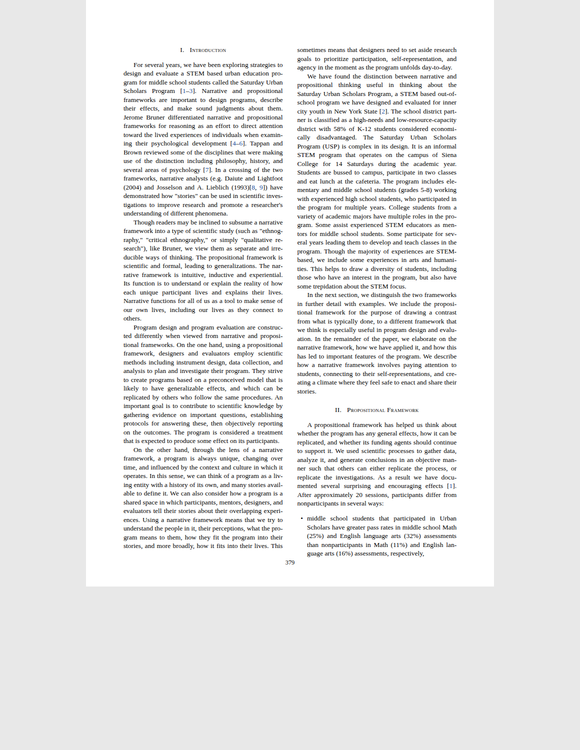I. Introduction
For several years, we have been exploring strategies to design and evaluate a STEM based urban education program for middle school students called the Saturday Urban Scholars Program [1–3]. Narrative and propositional frameworks are important to design programs, describe their effects, and make sound judgments about them. Jerome Bruner differentiated narrative and propositional frameworks for reasoning as an effort to direct attention toward the lived experiences of individuals when examining their psychological development [4–6]. Tappan and Brown reviewed some of the disciplines that were making use of the distinction including philosophy, history, and several areas of psychology [7]. In a crossing of the two frameworks, narrative analysts (e.g. Daiute and Lightfoot (2004) and Josselson and A. Lieblich (1993)[8, 9]) have demonstrated how "stories" can be used in scientific investigations to improve research and promote a researcher's understanding of different phenomena.
Though readers may be inclined to subsume a narrative framework into a type of scientific study (such as "ethnography," "critical ethnography," or simply "qualitative research"), like Bruner, we view them as separate and irreducible ways of thinking. The propositional framework is scientific and formal, leading to generalizations. The narrative framework is intuitive, inductive and experiential. Its function is to understand or explain the reality of how each unique participant lives and explains their lives. Narrative functions for all of us as a tool to make sense of our own lives, including our lives as they connect to others.
Program design and program evaluation are constructed differently when viewed from narrative and propositional frameworks. On the one hand, using a propositional framework, designers and evaluators employ scientific methods including instrument design, data collection, and analysis to plan and investigate their program. They strive to create programs based on a preconceived model that is likely to have generalizable effects, and which can be replicated by others who follow the same procedures. An important goal is to contribute to scientific knowledge by gathering evidence on important questions, establishing protocols for answering these, then objectively reporting on the outcomes. The program is considered a treatment that is expected to produce some effect on its participants.
On the other hand, through the lens of a narrative framework, a program is always unique, changing over time, and influenced by the context and culture in which it operates. In this sense, we can think of a program as a living entity with a history of its own, and many stories available to define it. We can also consider how a program is a shared space in which participants, mentors, designers, and evaluators tell their stories about their overlapping experiences. Using a narrative framework means that we try to understand the people in it, their perceptions, what the program means to them, how they fit the program into their stories, and more broadly, how it fits into their lives. This sometimes means that designers need to set aside research goals to prioritize participation, self-representation, and agency in the moment as the program unfolds day-to-day.
We have found the distinction between narrative and propositional thinking useful in thinking about the Saturday Urban Scholars Program, a STEM based out-of-school program we have designed and evaluated for inner city youth in New York State [2]. The school district partner is classified as a high-needs and low-resource-capacity district with 58% of K-12 students considered economically disadvantaged. The Saturday Urban Scholars Program (USP) is complex in its design. It is an informal STEM program that operates on the campus of Siena College for 14 Saturdays during the academic year. Students are bussed to campus, participate in two classes and eat lunch at the cafeteria. The program includes elementary and middle school students (grades 5-8) working with experienced high school students, who participated in the program for multiple years. College students from a variety of academic majors have multiple roles in the program. Some assist experienced STEM educators as mentors for middle school students. Some participate for several years leading them to develop and teach classes in the program. Though the majority of experiences are STEM-based, we include some experiences in arts and humanities. This helps to draw a diversity of students, including those who have an interest in the program, but also have some trepidation about the STEM focus.
In the next section, we distinguish the two frameworks in further detail with examples. We include the propositional framework for the purpose of drawing a contrast from what is typically done, to a different framework that we think is especially useful in program design and evaluation. In the remainder of the paper, we elaborate on the narrative framework, how we have applied it, and how this has led to important features of the program. We describe how a narrative framework involves paying attention to students, connecting to their self-representations, and creating a climate where they feel safe to enact and share their stories.
II. Propositional Framework
A propositional framework has helped us think about whether the program has any general effects, how it can be replicated, and whether its funding agents should continue to support it. We used scientific processes to gather data, analyze it, and generate conclusions in an objective manner such that others can either replicate the process, or replicate the investigations. As a result we have documented several surprising and encouraging effects [1]. After approximately 20 sessions, participants differ from nonparticipants in several ways:
middle school students that participated in Urban Scholars have greater pass rates in middle school Math (25%) and English language arts (32%) assessments than nonparticipants in Math (11%) and English language arts (16%) assessments, respectively,
379